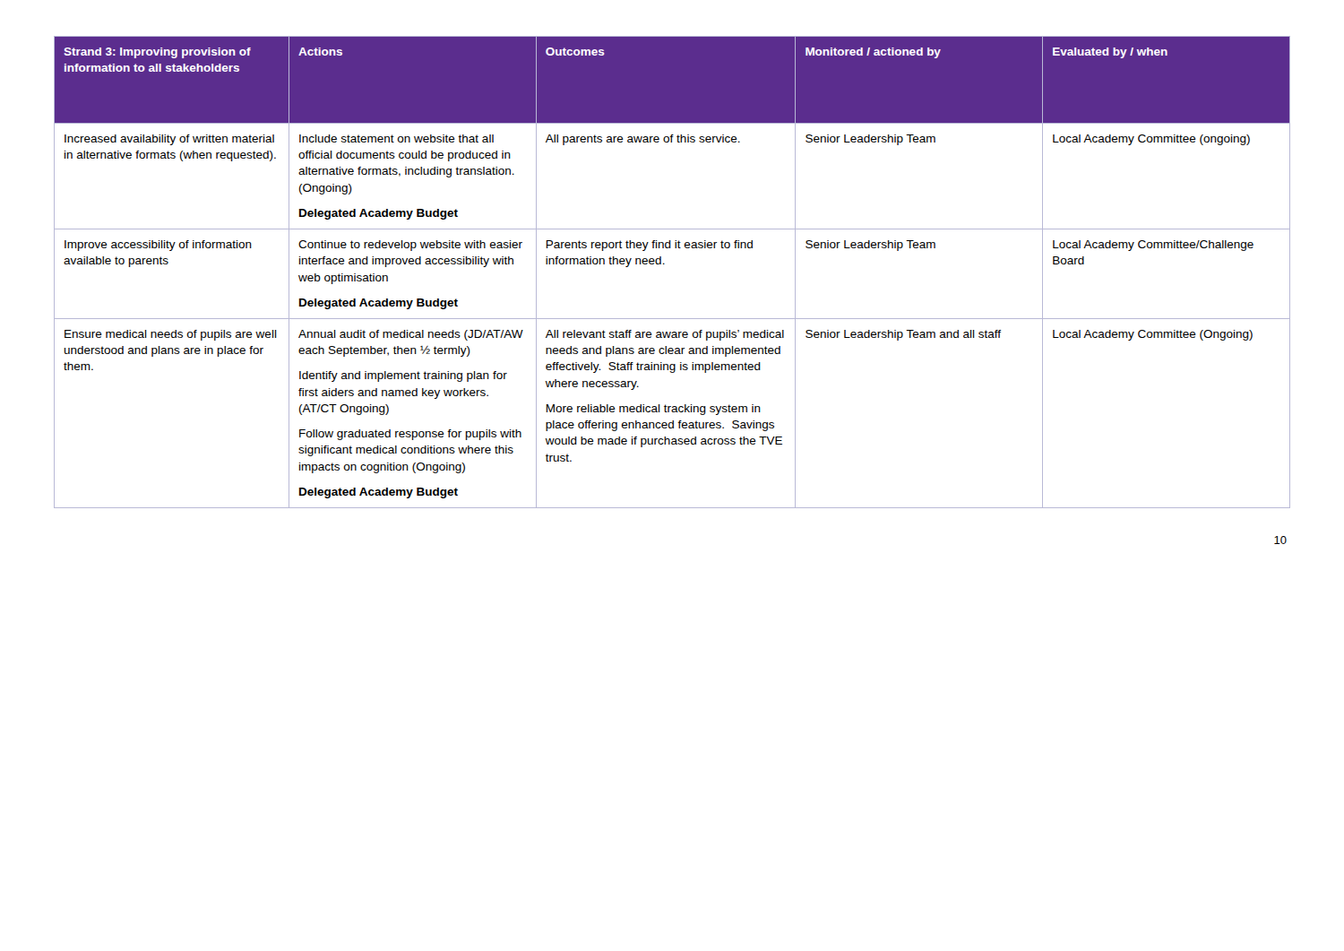| Strand 3: Improving provision of information to all stakeholders | Actions | Outcomes | Monitored / actioned by | Evaluated by / when |
| --- | --- | --- | --- | --- |
| Increased availability of written material in alternative formats (when requested). | Include statement on website that all official documents could be produced in alternative formats, including translation. (Ongoing) Delegated Academy Budget | All parents are aware of this service. | Senior Leadership Team | Local Academy Committee (ongoing) |
| Improve accessibility of information available to parents | Continue to redevelop website with easier interface and improved accessibility with web optimisation Delegated Academy Budget | Parents report they find it easier to find information they need. | Senior Leadership Team | Local Academy Committee/Challenge Board |
| Ensure medical needs of pupils are well understood and plans are in place for them. | Annual audit of medical needs (JD/AT/AW each September, then ½ termly) Identify and implement training plan for first aiders and named key workers. (AT/CT Ongoing) Follow graduated response for pupils with significant medical conditions where this impacts on cognition (Ongoing) Delegated Academy Budget | All relevant staff are aware of pupils’ medical needs and plans are clear and implemented effectively. Staff training is implemented where necessary. More reliable medical tracking system in place offering enhanced features. Savings would be made if purchased across the TVE trust. | Senior Leadership Team and all staff | Local Academy Committee (Ongoing) |
10